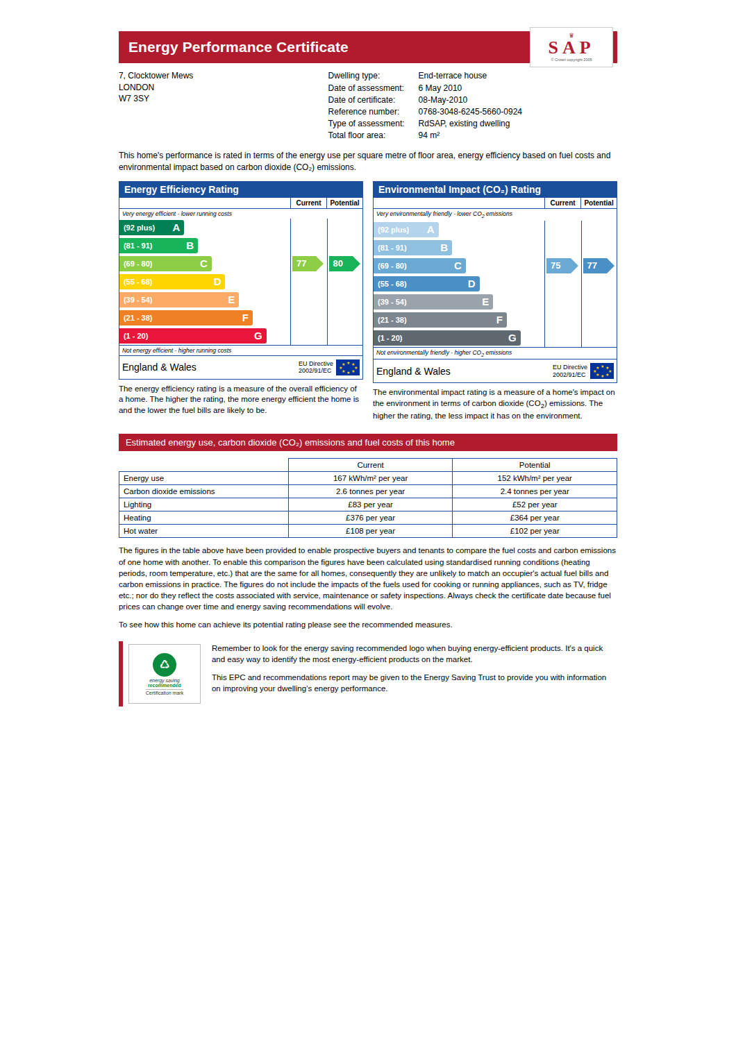Energy Performance Certificate
♛
SAP
© Crown copyright 2005
7, Clocktower Mews
LONDON
W7 3SY
| Dwelling type: | End-terrace house |
| Date of assessment: | 6 May 2010 |
| Date of certificate: | 08-May-2010 |
| Reference number: | 0768-3048-6245-5660-0924 |
| Type of assessment: | RdSAP, existing dwelling |
| Total floor area: | 94 m² |
This home's performance is rated in terms of the energy use per square metre of floor area, energy efficiency based on fuel costs and environmental impact based on carbon dioxide (CO₂) emissions.
Energy Efficiency Rating
Current
Potential
Very energy efficient - lower running costs
(92 plus) A
(81 - 91) B
(69 - 80) C
77
80
(55 - 68) D
(39 - 54) E
(21 - 38) F
(1 - 20) G
Not energy efficient - higher running costs
England & Wales
EU Directive
2002/91/EC
★ ★ ★ ★ ★ ★ ★ ★
The energy efficiency rating is a measure of the overall efficiency of a home. The higher the rating, the more energy efficient the home is and the lower the fuel bills are likely to be.
Environmental Impact (CO₂) Rating
Current
Potential
Very environmentally friendly - lower CO2 emissions
(92 plus) A
(81 - 91) B
(69 - 80) C
75
77
(55 - 68) D
(39 - 54) E
(21 - 38) F
(1 - 20) G
Not environmentally friendly - higher CO2 emissions
England & Wales
EU Directive
2002/91/EC
★ ★ ★ ★ ★ ★ ★ ★
The environmental impact rating is a measure of a home's impact on the environment in terms of carbon dioxide (CO2) emissions. The higher the rating, the less impact it has on the environment.
Estimated energy use, carbon dioxide (CO₂) emissions and fuel costs of this home
| | Current | Potential |
| --- | --- | --- |
| Energy use | 167 kWh/m² per year | 152 kWh/m² per year |
| Carbon dioxide emissions | 2.6 tonnes per year | 2.4 tonnes per year |
| Lighting | £83 per year | £52 per year |
| Heating | £376 per year | £364 per year |
| Hot water | £108 per year | £102 per year |
The figures in the table above have been provided to enable prospective buyers and tenants to compare the fuel costs and carbon emissions of one home with another. To enable this comparison the figures have been calculated using standardised running conditions (heating periods, room temperature, etc.) that are the same for all homes, consequently they are unlikely to match an occupier's actual fuel bills and carbon emissions in practice. The figures do not include the impacts of the fuels used for cooking or running appliances, such as TV, fridge etc.; nor do they reflect the costs associated with service, maintenance or safety inspections. Always check the certificate date because fuel prices can change over time and energy saving recommendations will evolve.
To see how this home can achieve its potential rating please see the recommended measures.
♺
energy saving
recommended
Certification mark
Remember to look for the energy saving recommended logo when buying energy-efficient products. It's a quick and easy way to identify the most energy-efficient products on the market.
This EPC and recommendations report may be given to the Energy Saving Trust to provide you with information on improving your dwelling’s energy performance.